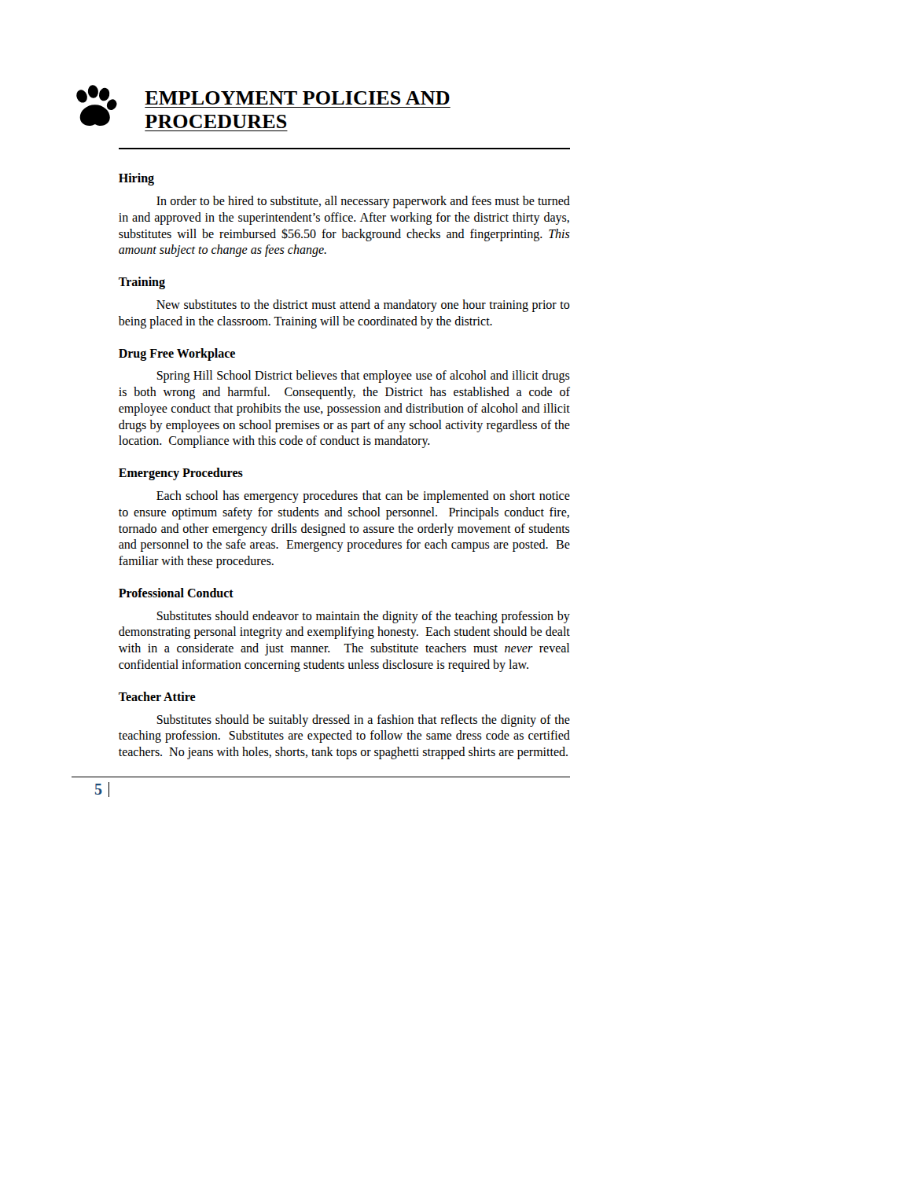EMPLOYMENT POLICIES AND PROCEDURES
Hiring
In order to be hired to substitute, all necessary paperwork and fees must be turned in and approved in the superintendent’s office. After working for the district thirty days, substitutes will be reimbursed $56.50 for background checks and fingerprinting. This amount subject to change as fees change.
Training
New substitutes to the district must attend a mandatory one hour training prior to being placed in the classroom. Training will be coordinated by the district.
Drug Free Workplace
Spring Hill School District believes that employee use of alcohol and illicit drugs is both wrong and harmful. Consequently, the District has established a code of employee conduct that prohibits the use, possession and distribution of alcohol and illicit drugs by employees on school premises or as part of any school activity regardless of the location. Compliance with this code of conduct is mandatory.
Emergency Procedures
Each school has emergency procedures that can be implemented on short notice to ensure optimum safety for students and school personnel. Principals conduct fire, tornado and other emergency drills designed to assure the orderly movement of students and personnel to the safe areas. Emergency procedures for each campus are posted. Be familiar with these procedures.
Professional Conduct
Substitutes should endeavor to maintain the dignity of the teaching profession by demonstrating personal integrity and exemplifying honesty. Each student should be dealt with in a considerate and just manner. The substitute teachers must never reveal confidential information concerning students unless disclosure is required by law.
Teacher Attire
Substitutes should be suitably dressed in a fashion that reflects the dignity of the teaching profession. Substitutes are expected to follow the same dress code as certified teachers. No jeans with holes, shorts, tank tops or spaghetti strapped shirts are permitted.
5